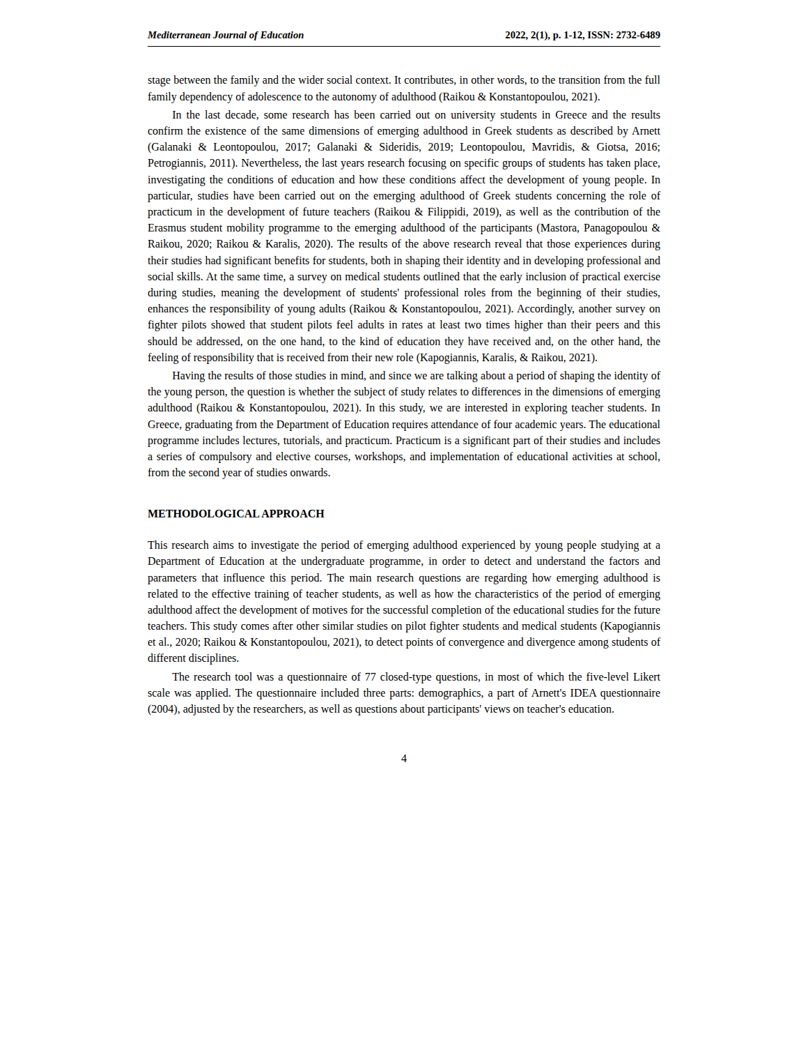Mediterranean Journal of Education 2022, 2(1), p. 1-12, ISSN: 2732-6489
stage between the family and the wider social context. It contributes, in other words, to the transition from the full family dependency of adolescence to the autonomy of adulthood (Raikou & Konstantopoulou, 2021).
In the last decade, some research has been carried out on university students in Greece and the results confirm the existence of the same dimensions of emerging adulthood in Greek students as described by Arnett (Galanaki & Leontopoulou, 2017; Galanaki & Sideridis, 2019; Leontopoulou, Mavridis, & Giotsa, 2016; Petrogiannis, 2011). Nevertheless, the last years research focusing on specific groups of students has taken place, investigating the conditions of education and how these conditions affect the development of young people. In particular, studies have been carried out on the emerging adulthood of Greek students concerning the role of practicum in the development of future teachers (Raikou & Filippidi, 2019), as well as the contribution of the Erasmus student mobility programme to the emerging adulthood of the participants (Mastora, Panagopoulou & Raikou, 2020; Raikou & Karalis, 2020). The results of the above research reveal that those experiences during their studies had significant benefits for students, both in shaping their identity and in developing professional and social skills. At the same time, a survey on medical students outlined that the early inclusion of practical exercise during studies, meaning the development of students' professional roles from the beginning of their studies, enhances the responsibility of young adults (Raikou & Konstantopoulou, 2021). Accordingly, another survey on fighter pilots showed that student pilots feel adults in rates at least two times higher than their peers and this should be addressed, on the one hand, to the kind of education they have received and, on the other hand, the feeling of responsibility that is received from their new role (Kapogiannis, Karalis, & Raikou, 2021).
Having the results of those studies in mind, and since we are talking about a period of shaping the identity of the young person, the question is whether the subject of study relates to differences in the dimensions of emerging adulthood (Raikou & Konstantopoulou, 2021). In this study, we are interested in exploring teacher students. In Greece, graduating from the Department of Education requires attendance of four academic years. The educational programme includes lectures, tutorials, and practicum. Practicum is a significant part of their studies and includes a series of compulsory and elective courses, workshops, and implementation of educational activities at school, from the second year of studies onwards.
Methodological Approach
This research aims to investigate the period of emerging adulthood experienced by young people studying at a Department of Education at the undergraduate programme, in order to detect and understand the factors and parameters that influence this period. The main research questions are regarding how emerging adulthood is related to the effective training of teacher students, as well as how the characteristics of the period of emerging adulthood affect the development of motives for the successful completion of the educational studies for the future teachers. This study comes after other similar studies on pilot fighter students and medical students (Kapogiannis et al., 2020; Raikou & Konstantopoulou, 2021), to detect points of convergence and divergence among students of different disciplines.
The research tool was a questionnaire of 77 closed-type questions, in most of which the five-level Likert scale was applied. The questionnaire included three parts: demographics, a part of Arnett's IDEA questionnaire (2004), adjusted by the researchers, as well as questions about participants' views on teacher's education.
4